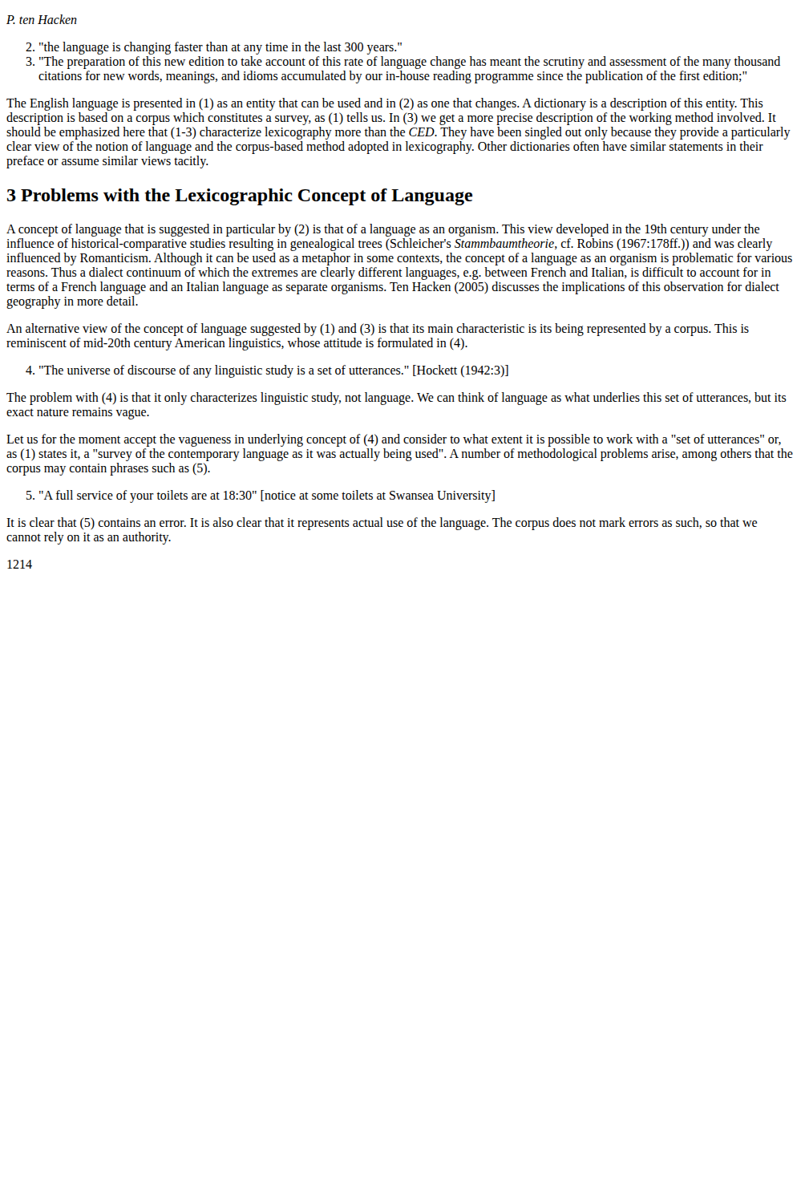P. ten Hacken
"the language is changing faster than at any time in the last 300 years."
"The preparation of this new edition to take account of this rate of language change has meant the scrutiny and assessment of the many thousand citations for new words, meanings, and idioms accumulated by our in-house reading programme since the publication of the first edition;"
The English language is presented in (1) as an entity that can be used and in (2) as one that changes. A dictionary is a description of this entity. This description is based on a corpus which constitutes a survey, as (1) tells us. In (3) we get a more precise description of the working method involved. It should be emphasized here that (1-3) characterize lexicography more than the CED. They have been singled out only because they provide a particularly clear view of the notion of language and the corpus-based method adopted in lexicography. Other dictionaries often have similar statements in their preface or assume similar views tacitly.
3 Problems with the Lexicographic Concept of Language
A concept of language that is suggested in particular by (2) is that of a language as an organism. This view developed in the 19th century under the influence of historical-comparative studies resulting in genealogical trees (Schleicher's Stammbaumtheorie, cf. Robins (1967:178ff.)) and was clearly influenced by Romanticism. Although it can be used as a metaphor in some contexts, the concept of a language as an organism is problematic for various reasons. Thus a dialect continuum of which the extremes are clearly different languages, e.g. between French and Italian, is difficult to account for in terms of a French language and an Italian language as separate organisms. Ten Hacken (2005) discusses the implications of this observation for dialect geography in more detail.
An alternative view of the concept of language suggested by (1) and (3) is that its main characteristic is its being represented by a corpus. This is reminiscent of mid-20th century American linguistics, whose attitude is formulated in (4).
"The universe of discourse of any linguistic study is a set of utterances." [Hockett (1942:3)]
The problem with (4) is that it only characterizes linguistic study, not language. We can think of language as what underlies this set of utterances, but its exact nature remains vague.
Let us for the moment accept the vagueness in underlying concept of (4) and consider to what extent it is possible to work with a "set of utterances" or, as (1) states it, a "survey of the contemporary language as it was actually being used". A number of methodological problems arise, among others that the corpus may contain phrases such as (5).
"A full service of your toilets are at 18:30" [notice at some toilets at Swansea University]
It is clear that (5) contains an error. It is also clear that it represents actual use of the language. The corpus does not mark errors as such, so that we cannot rely on it as an authority.
1214